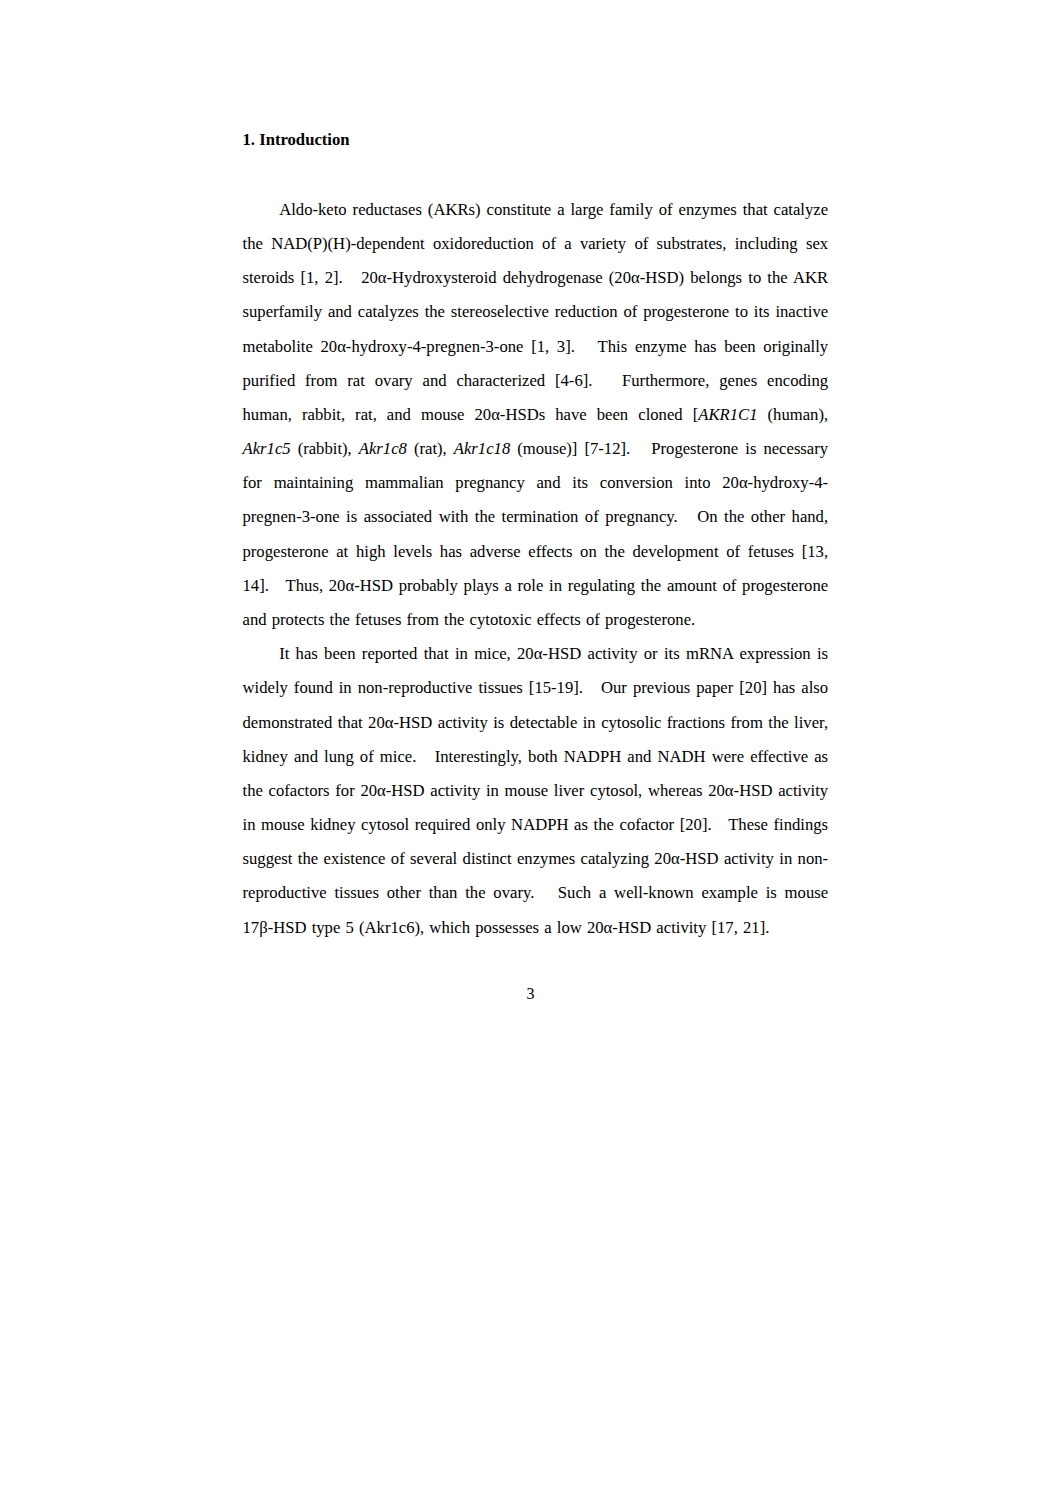1. Introduction
Aldo-keto reductases (AKRs) constitute a large family of enzymes that catalyze the NAD(P)(H)-dependent oxidoreduction of a variety of substrates, including sex steroids [1, 2]. 20α-Hydroxysteroid dehydrogenase (20α-HSD) belongs to the AKR superfamily and catalyzes the stereoselective reduction of progesterone to its inactive metabolite 20α-hydroxy-4-pregnen-3-one [1, 3]. This enzyme has been originally purified from rat ovary and characterized [4-6]. Furthermore, genes encoding human, rabbit, rat, and mouse 20α-HSDs have been cloned [AKR1C1 (human), Akr1c5 (rabbit), Akr1c8 (rat), Akr1c18 (mouse)] [7-12]. Progesterone is necessary for maintaining mammalian pregnancy and its conversion into 20α-hydroxy-4-pregnen-3-one is associated with the termination of pregnancy. On the other hand, progesterone at high levels has adverse effects on the development of fetuses [13, 14]. Thus, 20α-HSD probably plays a role in regulating the amount of progesterone and protects the fetuses from the cytotoxic effects of progesterone.
It has been reported that in mice, 20α-HSD activity or its mRNA expression is widely found in non-reproductive tissues [15-19]. Our previous paper [20] has also demonstrated that 20α-HSD activity is detectable in cytosolic fractions from the liver, kidney and lung of mice. Interestingly, both NADPH and NADH were effective as the cofactors for 20α-HSD activity in mouse liver cytosol, whereas 20α-HSD activity in mouse kidney cytosol required only NADPH as the cofactor [20]. These findings suggest the existence of several distinct enzymes catalyzing 20α-HSD activity in non-reproductive tissues other than the ovary. Such a well-known example is mouse 17β-HSD type 5 (Akr1c6), which possesses a low 20α-HSD activity [17, 21].
3